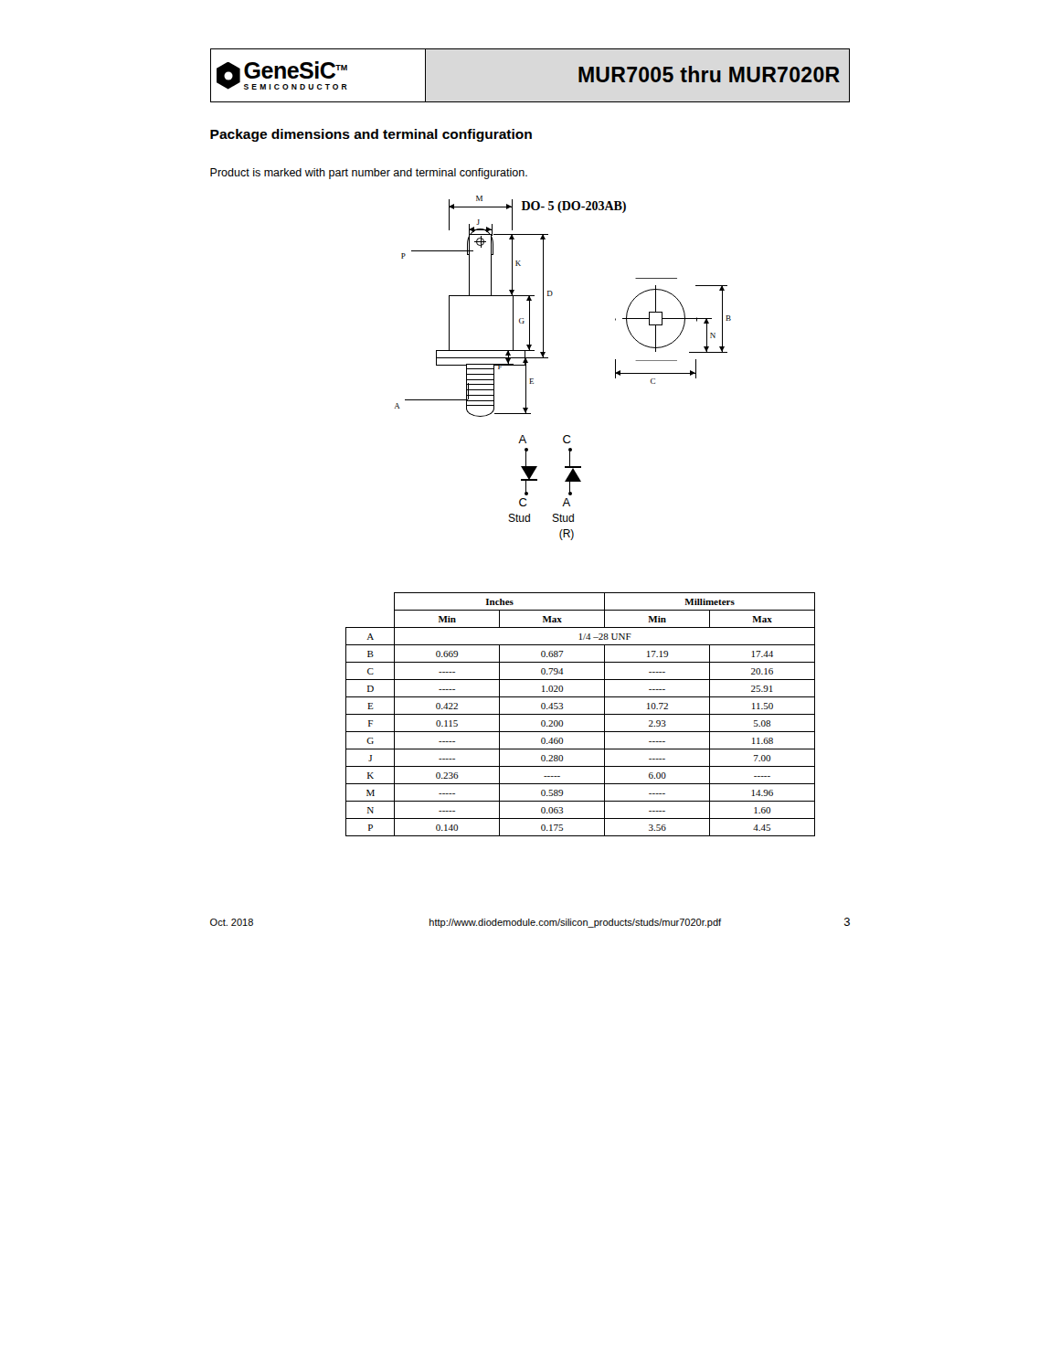GeneSiCTM
SEMICONDUCTOR
MUR7005 thru MUR7020R
Package dimensions and terminal configuration
Product is marked with part number and terminal configuration.
DO- 5 (DO-203AB)
M
J
K
P
D
G
F
E
A
B
N
C
A
C
Stud
C
A
Stud
(R)
| | Inches | Millimeters |
| --- | --- | --- |
| | Min | Max | Min | Max |
| A | 1/4 –28 UNF |
| B | 0.669 | 0.687 | 17.19 | 17.44 |
| C | ----- | 0.794 | ----- | 20.16 |
| D | ----- | 1.020 | ----- | 25.91 |
| E | 0.422 | 0.453 | 10.72 | 11.50 |
| F | 0.115 | 0.200 | 2.93 | 5.08 |
| G | ----- | 0.460 | ----- | 11.68 |
| J | ----- | 0.280 | ----- | 7.00 |
| K | 0.236 | ----- | 6.00 | ----- |
| M | ----- | 0.589 | ----- | 14.96 |
| N | ----- | 0.063 | ----- | 1.60 |
| P | 0.140 | 0.175 | 3.56 | 4.45 |
Oct. 2018
http://www.diodemodule.com/silicon_products/studs/mur7020r.pdf
3